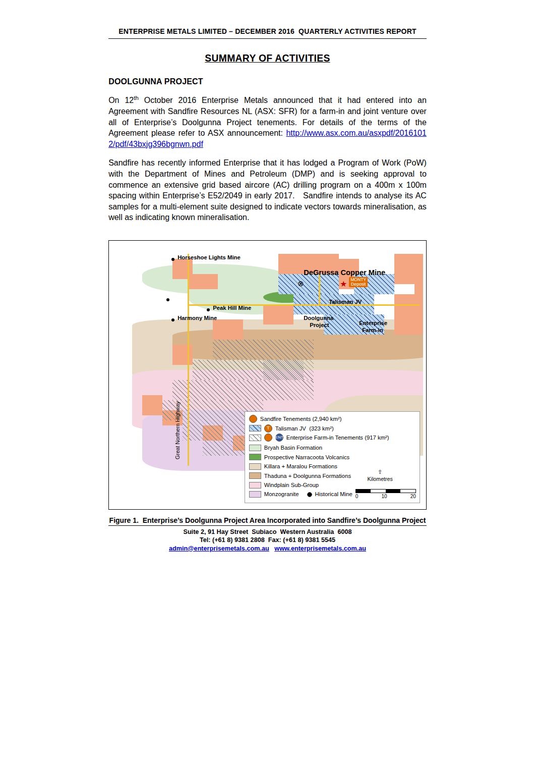ENTERPRISE METALS LIMITED – DECEMBER 2016 QUARTERLY ACTIVITIES REPORT
SUMMARY OF ACTIVITIES
DOOLGUNNA PROJECT
On 12th October 2016 Enterprise Metals announced that it had entered into an Agreement with Sandfire Resources NL (ASX: SFR) for a farm-in and joint venture over all of Enterprise’s Doolgunna Project tenements. For details of the terms of the Agreement please refer to ASX announcement: http://www.asx.com.au/asxpdf/20161012/pdf/43bxjg396bgnwn.pdf
Sandfire has recently informed Enterprise that it has lodged a Program of Work (PoW) with the Department of Mines and Petroleum (DMP) and is seeking approval to commence an extensive grid based aircore (AC) drilling program on a 400m x 100m spacing within Enterprise’s E52/2049 in early 2017. Sandfire intends to analyse its AC samples for a multi-element suite designed to indicate vectors towards mineralisation, as well as indicating known mineralisation.
Gas Pipeline
Horseshoe Lights Mine
DeGrussa Copper Mine
⊗
Green Dragon Mine
Thaduna Mine
★
MONTY
Deposit
Ned’s Creek
Project
Talisman JV
Peak Hill Mine
Harmony Mine
Doolgunna
Project
Enterprise
Farm-in
Great Northern Highway
Sandfire Tenements (2,940 km²)
T
Talisman JV (323 km²)
ENT
Enterprise Farm-in Tenements (917 km²)
Bryah Basin Formation
Prospective Narracoota Volcanics
Killara + Maralou Formations
Thaduna + Doolgunna Formations
Windplain Sub-Group
Monzogranite
Historical Mine
⇧
Kilometres
01020
Figure 1. Enterprise’s Doolgunna Project Area Incorporated into Sandfire’s Doolgunna Project
Suite 2, 91 Hay Street Subiaco Western Australia 6008
Tel: (+61 8) 9381 2808 Fax: (+61 8) 9381 5545
admin@enterprisemetals.com.au www.enterprisemetals.com.au